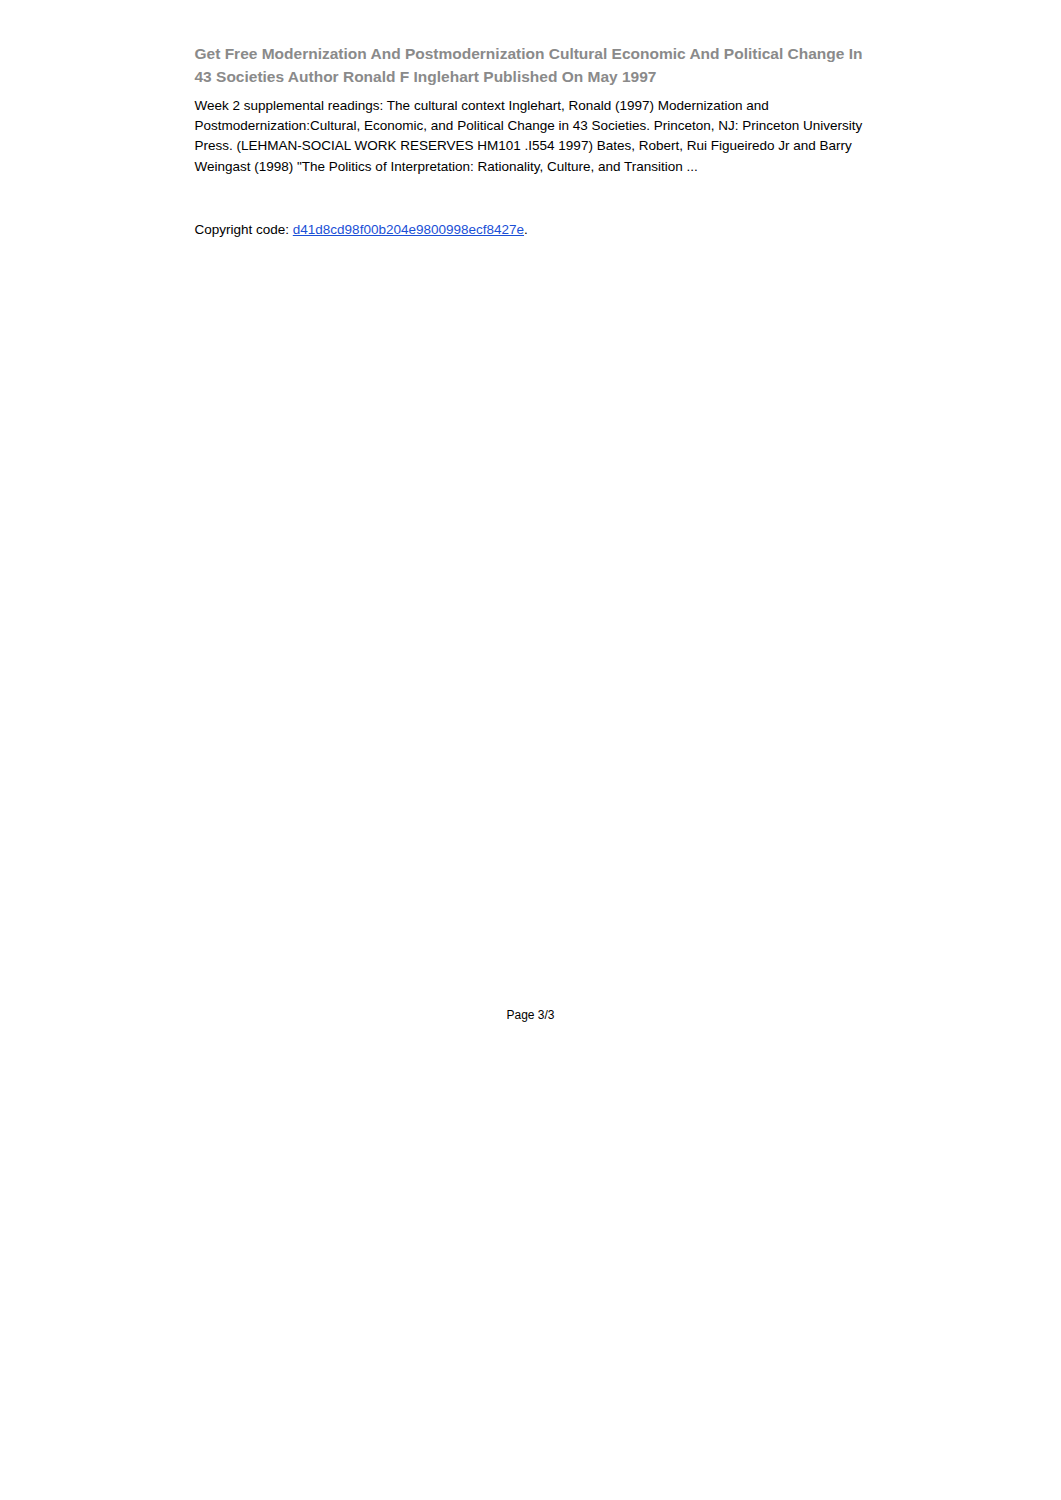Get Free Modernization And Postmodernization Cultural Economic And Political Change In 43 Societies Author Ronald F Inglehart Published On May 1997
Week 2 supplemental readings: The cultural context Inglehart, Ronald (1997) Modernization and Postmodernization:Cultural, Economic, and Political Change in 43 Societies. Princeton, NJ: Princeton University Press. (LEHMAN-SOCIAL WORK RESERVES HM101 .I554 1997) Bates, Robert, Rui Figueiredo Jr and Barry Weingast (1998) "The Politics of Interpretation: Rationality, Culture, and Transition ...
Copyright code: d41d8cd98f00b204e9800998ecf8427e.
Page 3/3